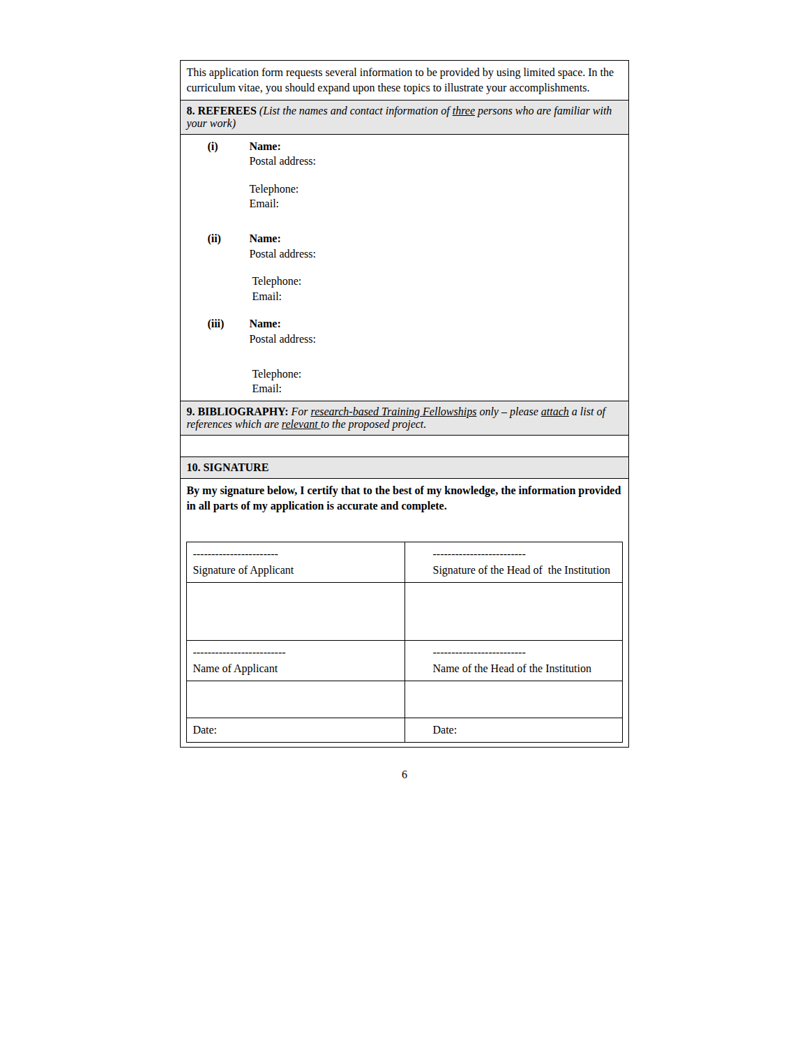| This application form requests several information to be provided by using limited space. In the curriculum vitae, you should expand upon these topics to illustrate your accomplishments. |
| 8. REFEREES (List the names and contact information of three persons who are familiar with your work) |
| (i) Name: Postal address: Telephone: Email: (ii) Name: Postal address: Telephone: Email: (iii) Name: Postal address: Telephone: Email: |
| 9. BIBLIOGRAPHY: For research-based Training Fellowships only – please attach a list of references which are relevant to the proposed project. |
| 10. SIGNATURE |
| By my signature below, I certify that to the best of my knowledge, the information provided in all parts of my application is accurate and complete. / ----------------------- Signature of Applicant / ------------------------- Signature of the Head of the Institution / / ------------------------- Name of Applicant / ------------------------- Name of the Head of the Institution / / Date: / Date: / |
6